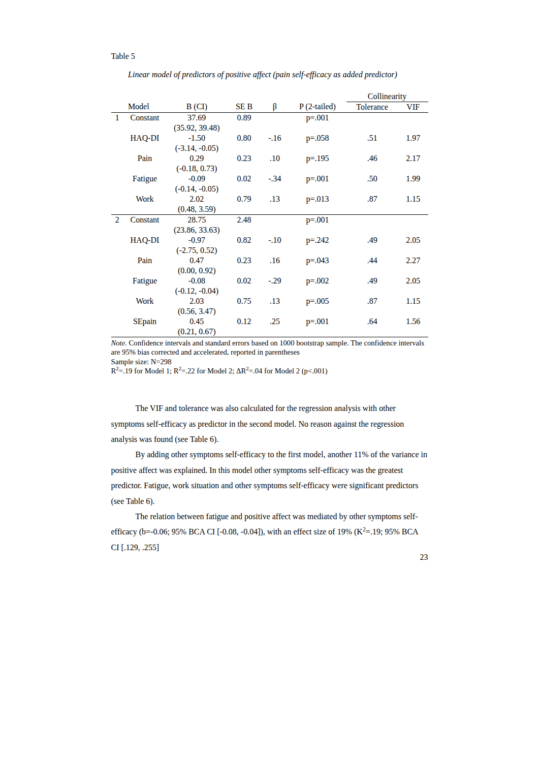Table 5
Linear model of predictors of positive affect (pain self-efficacy as added predictor)
| | Collinearity |
| Model | B (CI) | SE B | β | P (2-tailed) | Tolerance | VIF |
| 1 | Constant | 37.69 (35.92, 39.48) | 0.89 | | p=.001 | | |
| | HAQ-DI | -1.50 (-3.14, -0.05) | 0.80 | -.16 | p=.058 | .51 | 1.97 |
| | Pain | 0.29 (-0.18, 0.73) | 0.23 | .10 | p=.195 | .46 | 2.17 |
| | Fatigue | -0.09 (-0.14, -0.05) | 0.02 | -.34 | p=.001 | .50 | 1.99 |
| | Work | 2.02 (0.48, 3.59) | 0.79 | .13 | p=.013 | .87 | 1.15 |
| 2 | Constant | 28.75 (23.86, 33.63) | 2.48 | | p=.001 | | |
| | HAQ-DI | -0.97 (-2.75, 0.52) | 0.82 | -.10 | p=.242 | .49 | 2.05 |
| | Pain | 0.47 (0.00, 0.92) | 0.23 | .16 | p=.043 | .44 | 2.27 |
| | Fatigue | -0.08 (-0.12, -0.04) | 0.02 | -.29 | p=.002 | .49 | 2.05 |
| | Work | 2.03 (0.56, 3.47) | 0.75 | .13 | p=.005 | .87 | 1.15 |
| | SEpain | 0.45 (0.21, 0.67) | 0.12 | .25 | p=.001 | .64 | 1.56 |
Note. Confidence intervals and standard errors based on 1000 bootstrap sample. The confidence intervals are 95% bias corrected and accelerated, reported in parentheses
Sample size: N=298
R2=.19 for Model 1; R2=.22 for Model 2; ΔR2=.04 for Model 2 (p<.001)
The VIF and tolerance was also calculated for the regression analysis with other symptoms self-efficacy as predictor in the second model. No reason against the regression analysis was found (see Table 6).
By adding other symptoms self-efficacy to the first model, another 11% of the variance in positive affect was explained. In this model other symptoms self-efficacy was the greatest predictor. Fatigue, work situation and other symptoms self-efficacy were significant predictors (see Table 6).
The relation between fatigue and positive affect was mediated by other symptoms self-efficacy (b=-0.06; 95% BCA CI [-0.08, -0.04]), with an effect size of 19% (K2=.19; 95% BCA CI [.129, .255]
23